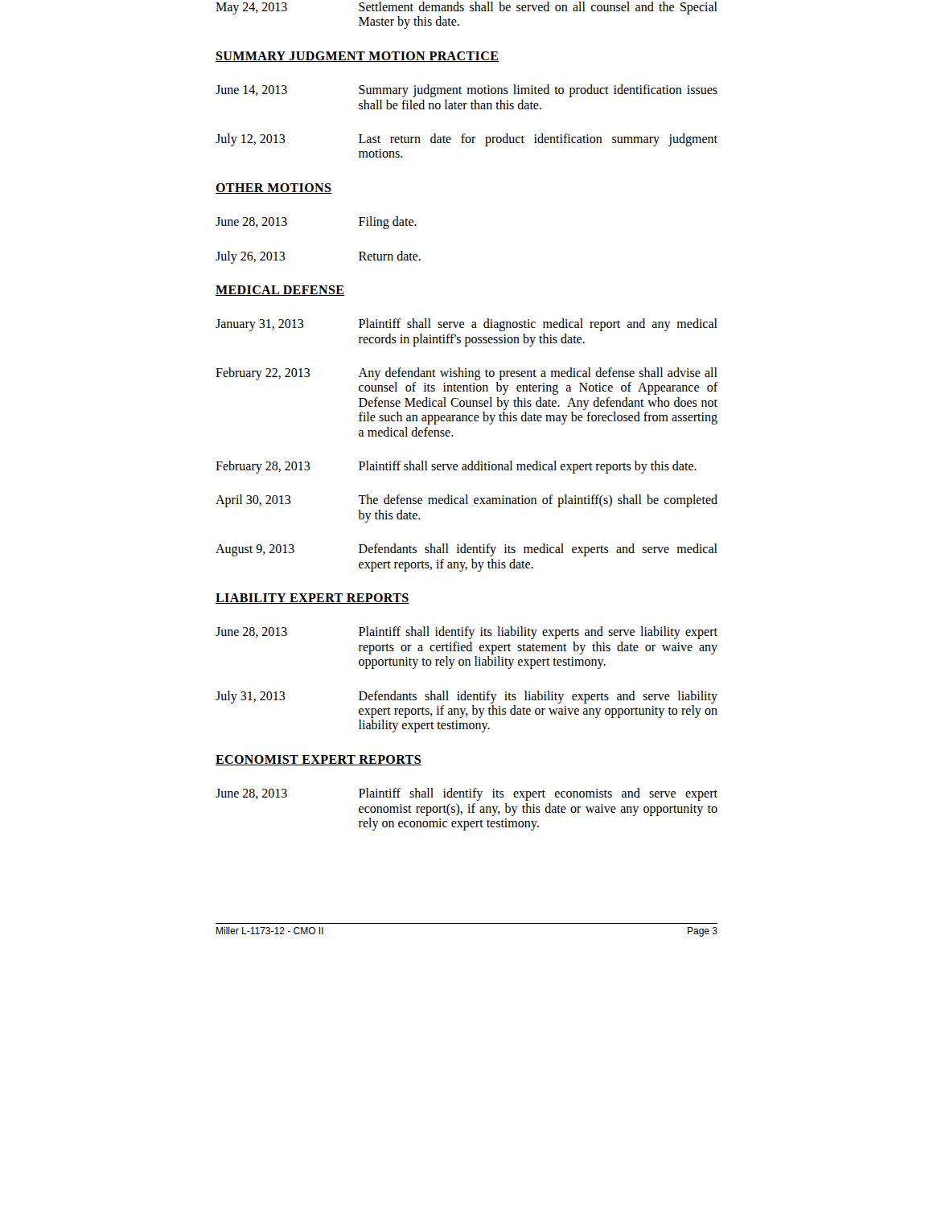May 24, 2013
Settlement demands shall be served on all counsel and the Special Master by this date.
SUMMARY JUDGMENT MOTION PRACTICE
June 14, 2013
Summary judgment motions limited to product identification issues shall be filed no later than this date.
July 12, 2013
Last return date for product identification summary judgment motions.
OTHER MOTIONS
June 28, 2013
Filing date.
July 26, 2013
Return date.
MEDICAL DEFENSE
January 31, 2013
Plaintiff shall serve a diagnostic medical report and any medical records in plaintiff's possession by this date.
February 22, 2013
Any defendant wishing to present a medical defense shall advise all counsel of its intention by entering a Notice of Appearance of Defense Medical Counsel by this date. Any defendant who does not file such an appearance by this date may be foreclosed from asserting a medical defense.
February 28, 2013
Plaintiff shall serve additional medical expert reports by this date.
April 30, 2013
The defense medical examination of plaintiff(s) shall be completed by this date.
August 9, 2013
Defendants shall identify its medical experts and serve medical expert reports, if any, by this date.
LIABILITY EXPERT REPORTS
June 28, 2013
Plaintiff shall identify its liability experts and serve liability expert reports or a certified expert statement by this date or waive any opportunity to rely on liability expert testimony.
July 31, 2013
Defendants shall identify its liability experts and serve liability expert reports, if any, by this date or waive any opportunity to rely on liability expert testimony.
ECONOMIST EXPERT REPORTS
June 28, 2013
Plaintiff shall identify its expert economists and serve expert economist report(s), if any, by this date or waive any opportunity to rely on economic expert testimony.
Miller L-1173-12 - CMO II Page 3